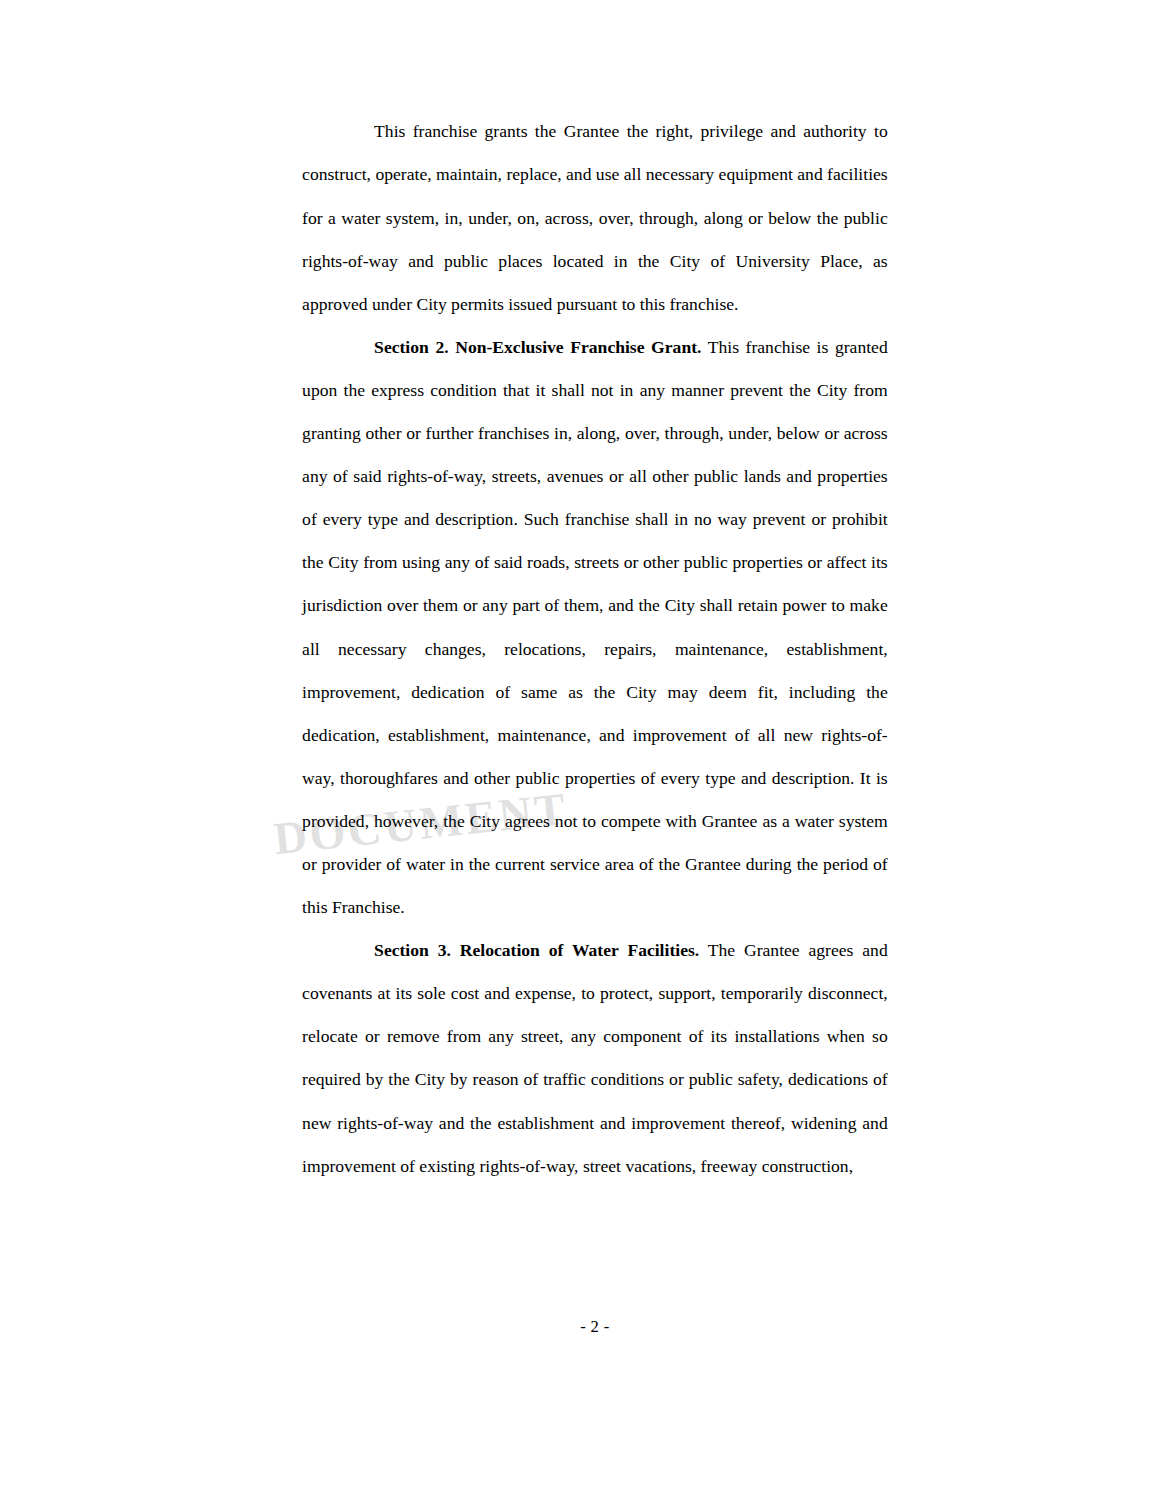UNOFFICIAL DOCUMENT
This franchise grants the Grantee the right, privilege and authority to construct, operate, maintain, replace, and use all necessary equipment and facilities for a water system, in, under, on, across, over, through, along or below the public rights-of-way and public places located in the City of University Place, as approved under City permits issued pursuant to this franchise.
Section 2. Non-Exclusive Franchise Grant. This franchise is granted upon the express condition that it shall not in any manner prevent the City from granting other or further franchises in, along, over, through, under, below or across any of said rights-of-way, streets, avenues or all other public lands and properties of every type and description. Such franchise shall in no way prevent or prohibit the City from using any of said roads, streets or other public properties or affect its jurisdiction over them or any part of them, and the City shall retain power to make all necessary changes, relocations, repairs, maintenance, establishment, improvement, dedication of same as the City may deem fit, including the dedication, establishment, maintenance, and improvement of all new rights-of-way, thoroughfares and other public properties of every type and description. It is provided, however, the City agrees not to compete with Grantee as a water system or provider of water in the current service area of the Grantee during the period of this Franchise.
Section 3. Relocation of Water Facilities. The Grantee agrees and covenants at its sole cost and expense, to protect, support, temporarily disconnect, relocate or remove from any street, any component of its installations when so required by the City by reason of traffic conditions or public safety, dedications of new rights-of-way and the establishment and improvement thereof, widening and improvement of existing rights-of-way, street vacations, freeway construction,
- 2 -